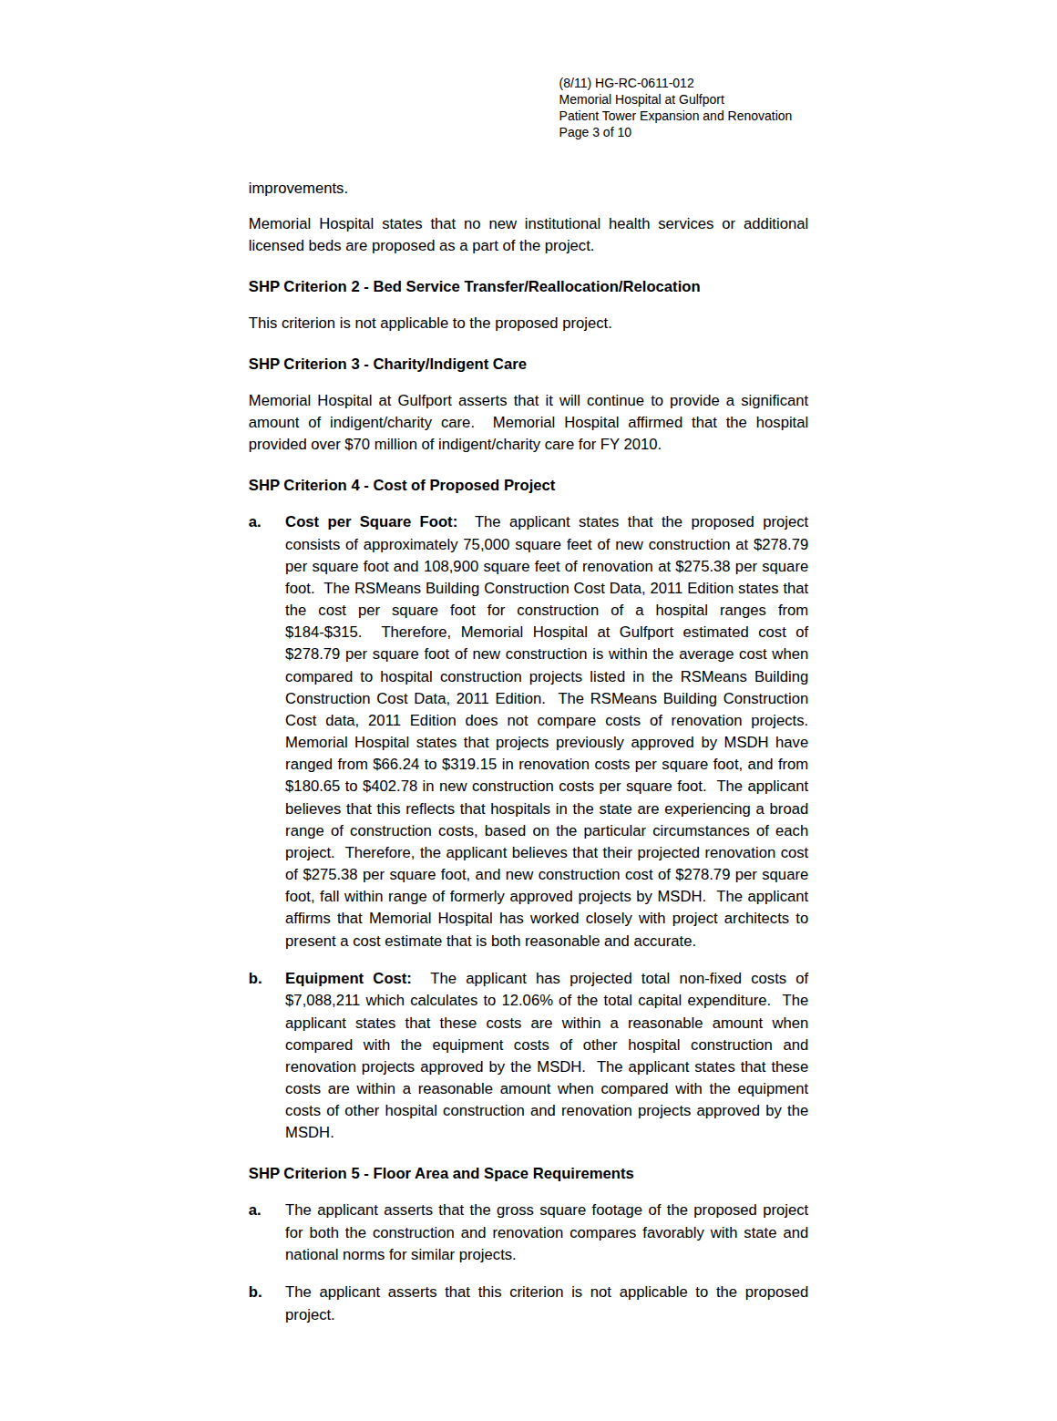(8/11) HG-RC-0611-012
Memorial Hospital at Gulfport
Patient Tower Expansion and Renovation
Page 3 of 10
improvements.
Memorial Hospital states that no new institutional health services or additional licensed beds are proposed as a part of the project.
SHP Criterion 2 - Bed Service Transfer/Reallocation/Relocation
This criterion is not applicable to the proposed project.
SHP Criterion 3 - Charity/Indigent Care
Memorial Hospital at Gulfport asserts that it will continue to provide a significant amount of indigent/charity care. Memorial Hospital affirmed that the hospital provided over $70 million of indigent/charity care for FY 2010.
SHP Criterion 4 - Cost of Proposed Project
a. Cost per Square Foot: The applicant states that the proposed project consists of approximately 75,000 square feet of new construction at $278.79 per square foot and 108,900 square feet of renovation at $275.38 per square foot. The RSMeans Building Construction Cost Data, 2011 Edition states that the cost per square foot for construction of a hospital ranges from $184-$315. Therefore, Memorial Hospital at Gulfport estimated cost of $278.79 per square foot of new construction is within the average cost when compared to hospital construction projects listed in the RSMeans Building Construction Cost Data, 2011 Edition. The RSMeans Building Construction Cost data, 2011 Edition does not compare costs of renovation projects. Memorial Hospital states that projects previously approved by MSDH have ranged from $66.24 to $319.15 in renovation costs per square foot, and from $180.65 to $402.78 in new construction costs per square foot. The applicant believes that this reflects that hospitals in the state are experiencing a broad range of construction costs, based on the particular circumstances of each project. Therefore, the applicant believes that their projected renovation cost of $275.38 per square foot, and new construction cost of $278.79 per square foot, fall within range of formerly approved projects by MSDH. The applicant affirms that Memorial Hospital has worked closely with project architects to present a cost estimate that is both reasonable and accurate.
b. Equipment Cost: The applicant has projected total non-fixed costs of $7,088,211 which calculates to 12.06% of the total capital expenditure. The applicant states that these costs are within a reasonable amount when compared with the equipment costs of other hospital construction and renovation projects approved by the MSDH. The applicant states that these costs are within a reasonable amount when compared with the equipment costs of other hospital construction and renovation projects approved by the MSDH.
SHP Criterion 5 - Floor Area and Space Requirements
a. The applicant asserts that the gross square footage of the proposed project for both the construction and renovation compares favorably with state and national norms for similar projects.
b. The applicant asserts that this criterion is not applicable to the proposed project.